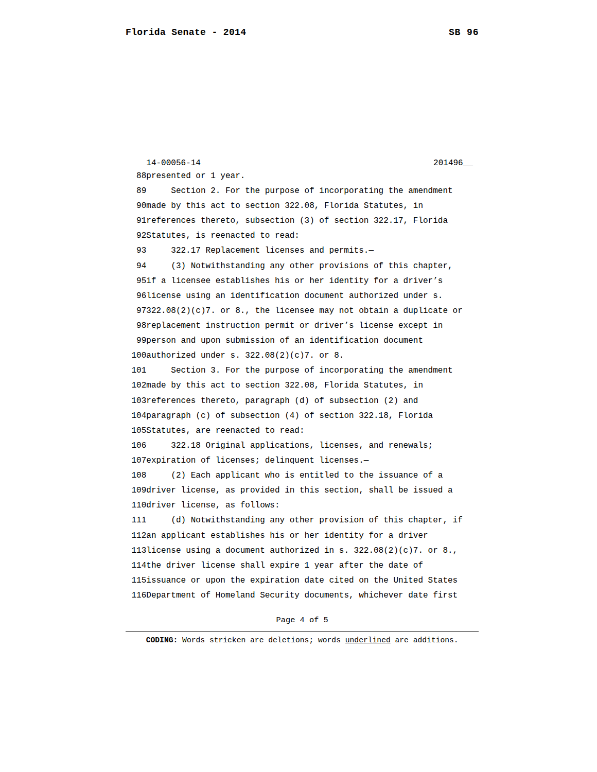Florida Senate - 2014 SB 96
14-00056-14 201496__
| 88 | presented or 1 year. |
| 89 | Section 2. For the purpose of incorporating the amendment |
| 90 | made by this act to section 322.08, Florida Statutes, in |
| 91 | references thereto, subsection (3) of section 322.17, Florida |
| 92 | Statutes, is reenacted to read: |
| 93 | 322.17 Replacement licenses and permits.— |
| 94 | (3) Notwithstanding any other provisions of this chapter, |
| 95 | if a licensee establishes his or her identity for a driver’s |
| 96 | license using an identification document authorized under s. |
| 97 | 322.08(2)(c)7. or 8., the licensee may not obtain a duplicate or |
| 98 | replacement instruction permit or driver’s license except in |
| 99 | person and upon submission of an identification document |
| 100 | authorized under s. 322.08(2)(c)7. or 8. |
| 101 | Section 3. For the purpose of incorporating the amendment |
| 102 | made by this act to section 322.08, Florida Statutes, in |
| 103 | references thereto, paragraph (d) of subsection (2) and |
| 104 | paragraph (c) of subsection (4) of section 322.18, Florida |
| 105 | Statutes, are reenacted to read: |
| 106 | 322.18 Original applications, licenses, and renewals; |
| 107 | expiration of licenses; delinquent licenses.— |
| 108 | (2) Each applicant who is entitled to the issuance of a |
| 109 | driver license, as provided in this section, shall be issued a |
| 110 | driver license, as follows: |
| 111 | (d) Notwithstanding any other provision of this chapter, if |
| 112 | an applicant establishes his or her identity for a driver |
| 113 | license using a document authorized in s. 322.08(2)(c)7. or 8., |
| 114 | the driver license shall expire 1 year after the date of |
| 115 | issuance or upon the expiration date cited on the United States |
| 116 | Department of Homeland Security documents, whichever date first |
Page 4 of 5
CODING: Words stricken are deletions; words underlined are additions.